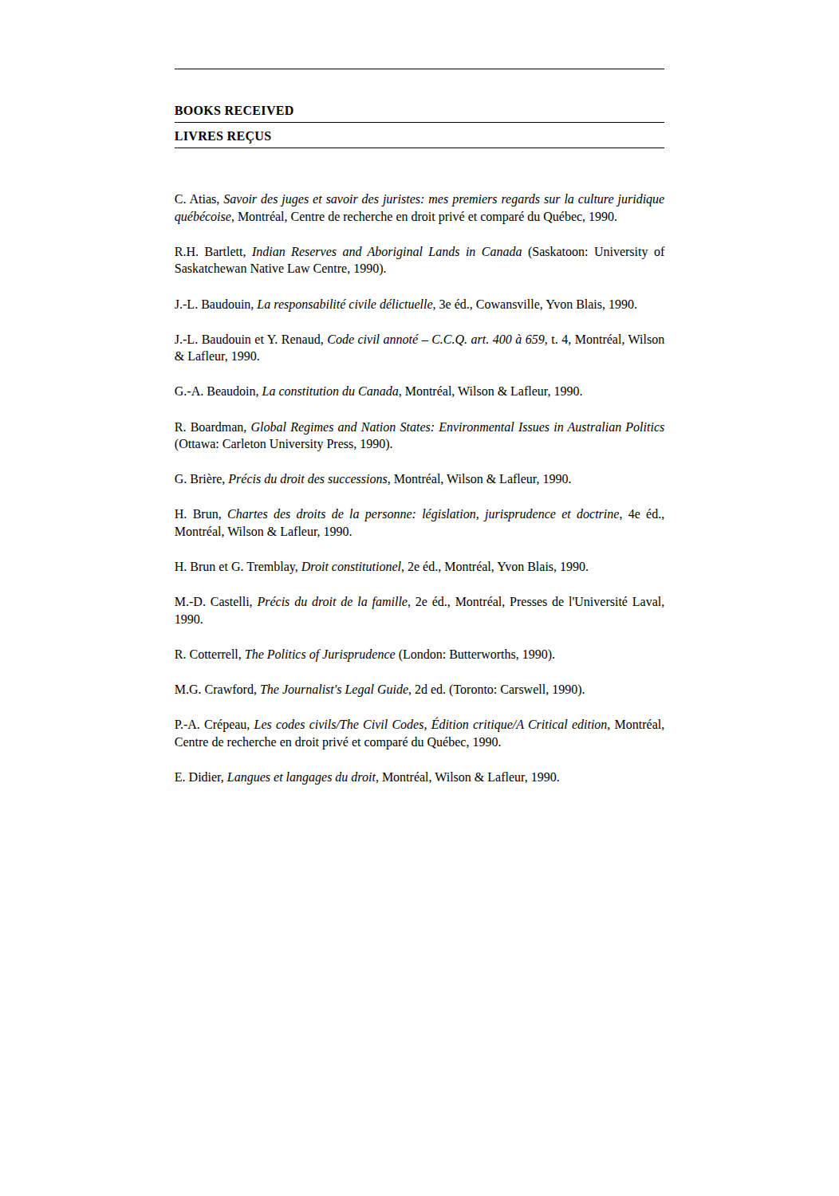BOOKS RECEIVED
LIVRES REÇUS
C. Atias, Savoir des juges et savoir des juristes: mes premiers regards sur la culture juridique québécoise, Montréal, Centre de recherche en droit privé et comparé du Québec, 1990.
R.H. Bartlett, Indian Reserves and Aboriginal Lands in Canada (Saskatoon: University of Saskatchewan Native Law Centre, 1990).
J.-L. Baudouin, La responsabilité civile délictuelle, 3e éd., Cowansville, Yvon Blais, 1990.
J.-L. Baudouin et Y. Renaud, Code civil annoté – C.C.Q. art. 400 à 659, t. 4, Montréal, Wilson & Lafleur, 1990.
G.-A. Beaudoin, La constitution du Canada, Montréal, Wilson & Lafleur, 1990.
R. Boardman, Global Regimes and Nation States: Environmental Issues in Australian Politics (Ottawa: Carleton University Press, 1990).
G. Brière, Précis du droit des successions, Montréal, Wilson & Lafleur, 1990.
H. Brun, Chartes des droits de la personne: législation, jurisprudence et doctrine, 4e éd., Montréal, Wilson & Lafleur, 1990.
H. Brun et G. Tremblay, Droit constitutionel, 2e éd., Montréal, Yvon Blais, 1990.
M.-D. Castelli, Précis du droit de la famille, 2e éd., Montréal, Presses de l'Université Laval, 1990.
R. Cotterrell, The Politics of Jurisprudence (London: Butterworths, 1990).
M.G. Crawford, The Journalist's Legal Guide, 2d ed. (Toronto: Carswell, 1990).
P.-A. Crépeau, Les codes civils/The Civil Codes, Édition critique/A Critical edition, Montréal, Centre de recherche en droit privé et comparé du Québec, 1990.
E. Didier, Langues et langages du droit, Montréal, Wilson & Lafleur, 1990.